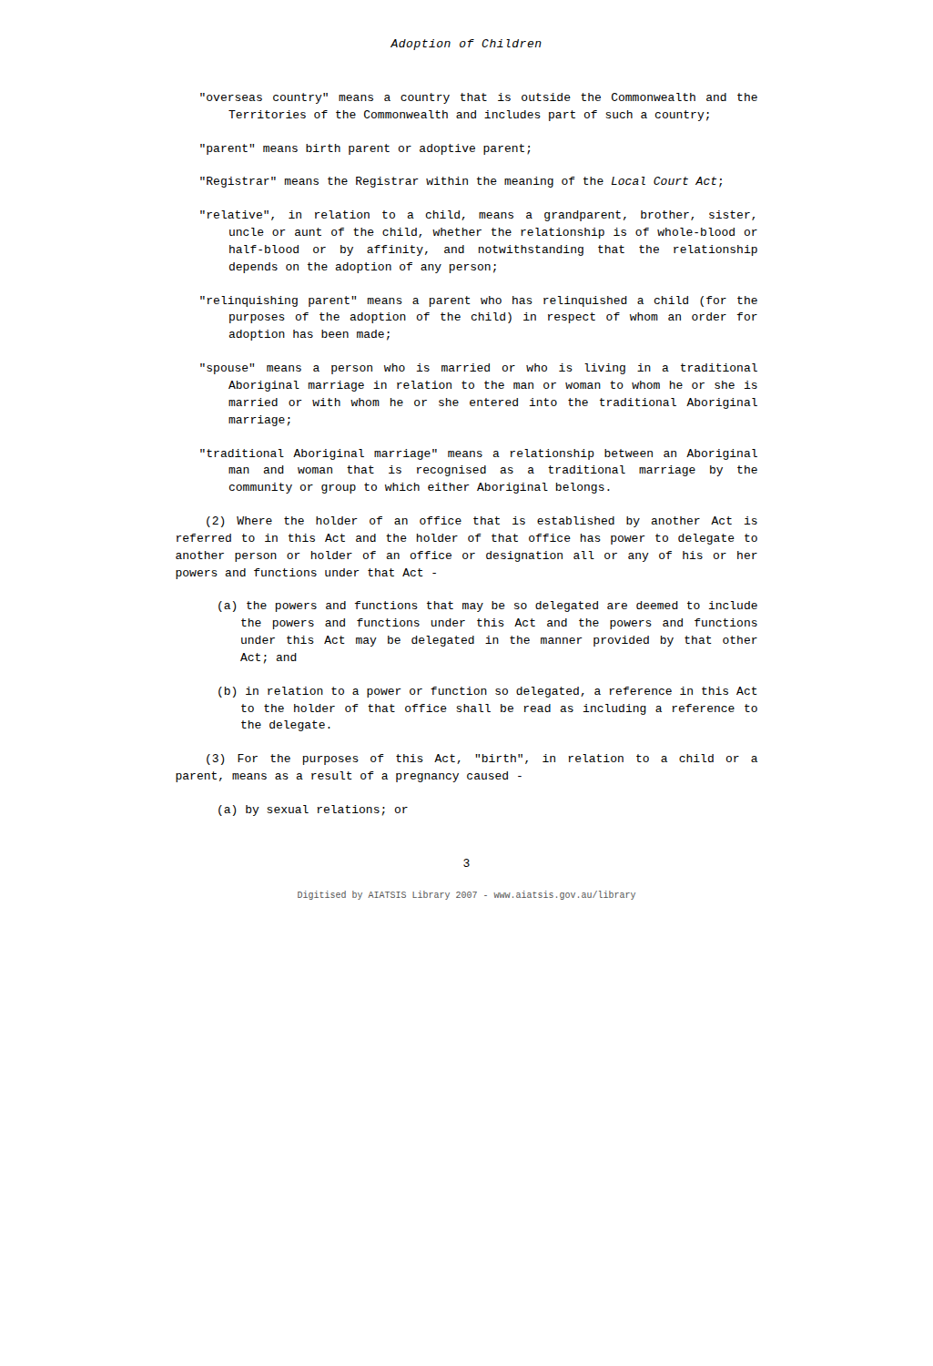Adoption of Children
"overseas country" means a country that is outside the Commonwealth and the Territories of the Commonwealth and includes part of such a country;
"parent" means birth parent or adoptive parent;
"Registrar" means the Registrar within the meaning of the Local Court Act;
"relative", in relation to a child, means a grandparent, brother, sister, uncle or aunt of the child, whether the relationship is of whole-blood or half-blood or by affinity, and notwithstanding that the relationship depends on the adoption of any person;
"relinquishing parent" means a parent who has relinquished a child (for the purposes of the adoption of the child) in respect of whom an order for adoption has been made;
"spouse" means a person who is married or who is living in a traditional Aboriginal marriage in relation to the man or woman to whom he or she is married or with whom he or she entered into the traditional Aboriginal marriage;
"traditional Aboriginal marriage" means a relationship between an Aboriginal man and woman that is recognised as a traditional marriage by the community or group to which either Aboriginal belongs.
(2) Where the holder of an office that is established by another Act is referred to in this Act and the holder of that office has power to delegate to another person or holder of an office or designation all or any of his or her powers and functions under that Act -
(a) the powers and functions that may be so delegated are deemed to include the powers and functions under this Act and the powers and functions under this Act may be delegated in the manner provided by that other Act; and
(b) in relation to a power or function so delegated, a reference in this Act to the holder of that office shall be read as including a reference to the delegate.
(3) For the purposes of this Act, "birth", in relation to a child or a parent, means as a result of a pregnancy caused -
(a) by sexual relations; or
3
Digitised by AIATSIS Library 2007 - www.aiatsis.gov.au/library